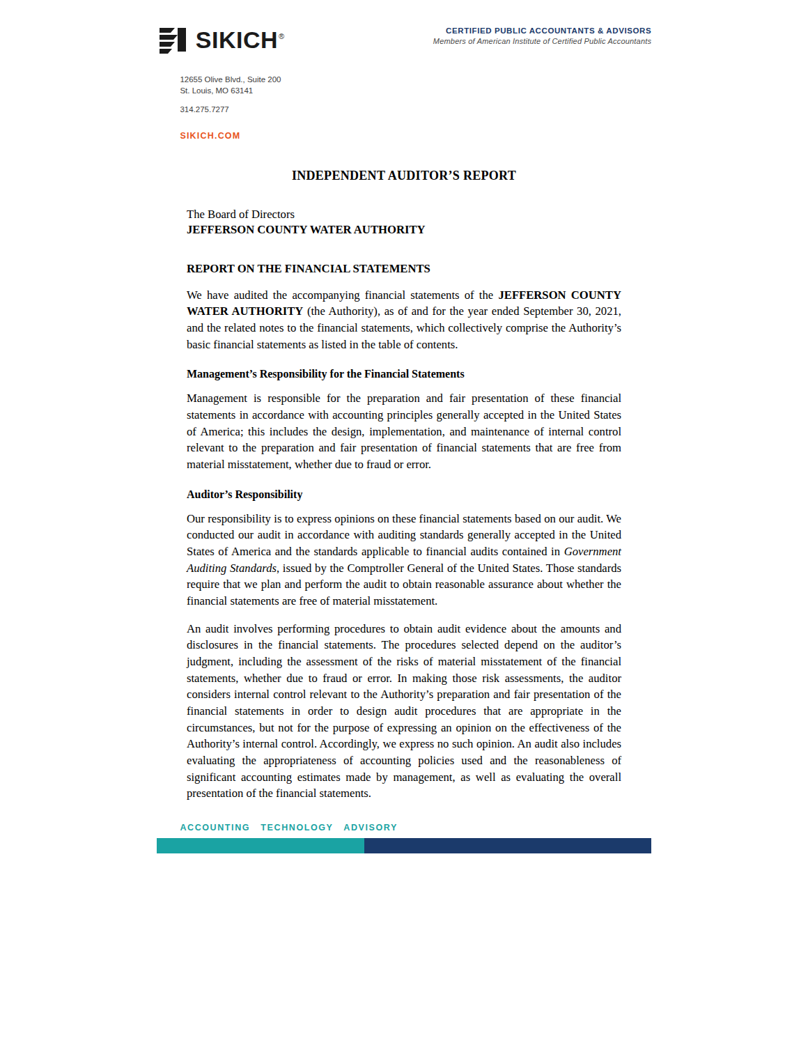SIKICH®
CERTIFIED PUBLIC ACCOUNTANTS & ADVISORS
Members of American Institute of Certified Public Accountants
12655 Olive Blvd., Suite 200
St. Louis, MO 63141
314.275.7277
SIKICH.COM
INDEPENDENT AUDITOR’S REPORT
The Board of Directors
JEFFERSON COUNTY WATER AUTHORITY
REPORT ON THE FINANCIAL STATEMENTS
We have audited the accompanying financial statements of the JEFFERSON COUNTY WATER AUTHORITY (the Authority), as of and for the year ended September 30, 2021, and the related notes to the financial statements, which collectively comprise the Authority’s basic financial statements as listed in the table of contents.
Management’s Responsibility for the Financial Statements
Management is responsible for the preparation and fair presentation of these financial statements in accordance with accounting principles generally accepted in the United States of America; this includes the design, implementation, and maintenance of internal control relevant to the preparation and fair presentation of financial statements that are free from material misstatement, whether due to fraud or error.
Auditor’s Responsibility
Our responsibility is to express opinions on these financial statements based on our audit. We conducted our audit in accordance with auditing standards generally accepted in the United States of America and the standards applicable to financial audits contained in Government Auditing Standards, issued by the Comptroller General of the United States. Those standards require that we plan and perform the audit to obtain reasonable assurance about whether the financial statements are free of material misstatement.
An audit involves performing procedures to obtain audit evidence about the amounts and disclosures in the financial statements. The procedures selected depend on the auditor’s judgment, including the assessment of the risks of material misstatement of the financial statements, whether due to fraud or error. In making those risk assessments, the auditor considers internal control relevant to the Authority’s preparation and fair presentation of the financial statements in order to design audit procedures that are appropriate in the circumstances, but not for the purpose of expressing an opinion on the effectiveness of the Authority’s internal control. Accordingly, we express no such opinion. An audit also includes evaluating the appropriateness of accounting policies used and the reasonableness of significant accounting estimates made by management, as well as evaluating the overall presentation of the financial statements.
ACCOUNTING TECHNOLOGY ADVISORY